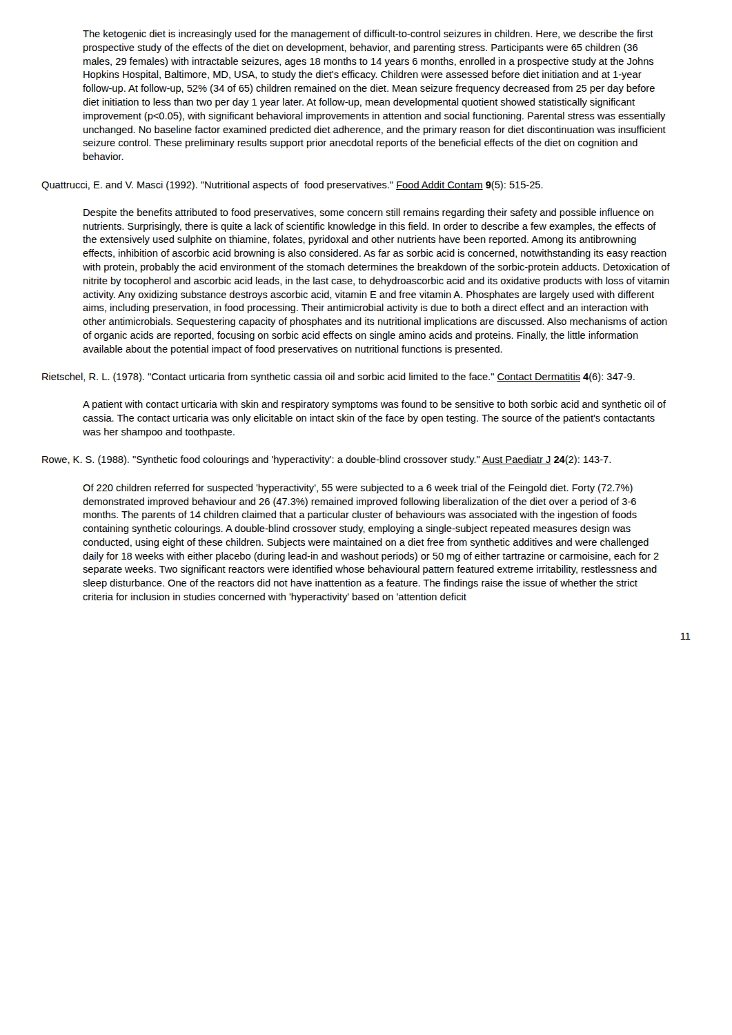The ketogenic diet is increasingly used for the management of difficult-to-control seizures in children. Here, we describe the first prospective study of the effects of the diet on development, behavior, and parenting stress. Participants were 65 children (36 males, 29 females) with intractable seizures, ages 18 months to 14 years 6 months, enrolled in a prospective study at the Johns Hopkins Hospital, Baltimore, MD, USA, to study the diet's efficacy. Children were assessed before diet initiation and at 1-year follow-up. At follow-up, 52% (34 of 65) children remained on the diet. Mean seizure frequency decreased from 25 per day before diet initiation to less than two per day 1 year later. At follow-up, mean developmental quotient showed statistically significant improvement (p<0.05), with significant behavioral improvements in attention and social functioning. Parental stress was essentially unchanged. No baseline factor examined predicted diet adherence, and the primary reason for diet discontinuation was insufficient seizure control. These preliminary results support prior anecdotal reports of the beneficial effects of the diet on cognition and behavior.
Quattrucci, E. and V. Masci (1992). "Nutritional aspects of food preservatives." Food Addit Contam 9(5): 515-25.
Despite the benefits attributed to food preservatives, some concern still remains regarding their safety and possible influence on nutrients. Surprisingly, there is quite a lack of scientific knowledge in this field. In order to describe a few examples, the effects of the extensively used sulphite on thiamine, folates, pyridoxal and other nutrients have been reported. Among its antibrowning effects, inhibition of ascorbic acid browning is also considered. As far as sorbic acid is concerned, notwithstanding its easy reaction with protein, probably the acid environment of the stomach determines the breakdown of the sorbic-protein adducts. Detoxication of nitrite by tocopherol and ascorbic acid leads, in the last case, to dehydroascorbic acid and its oxidative products with loss of vitamin activity. Any oxidizing substance destroys ascorbic acid, vitamin E and free vitamin A. Phosphates are largely used with different aims, including preservation, in food processing. Their antimicrobial activity is due to both a direct effect and an interaction with other antimicrobials. Sequestering capacity of phosphates and its nutritional implications are discussed. Also mechanisms of action of organic acids are reported, focusing on sorbic acid effects on single amino acids and proteins. Finally, the little information available about the potential impact of food preservatives on nutritional functions is presented.
Rietschel, R. L. (1978). "Contact urticaria from synthetic cassia oil and sorbic acid limited to the face." Contact Dermatitis 4(6): 347-9.
A patient with contact urticaria with skin and respiratory symptoms was found to be sensitive to both sorbic acid and synthetic oil of cassia. The contact urticaria was only elicitable on intact skin of the face by open testing. The source of the patient's contactants was her shampoo and toothpaste.
Rowe, K. S. (1988). "Synthetic food colourings and 'hyperactivity': a double-blind crossover study." Aust Paediatr J 24(2): 143-7.
Of 220 children referred for suspected 'hyperactivity', 55 were subjected to a 6 week trial of the Feingold diet. Forty (72.7%) demonstrated improved behaviour and 26 (47.3%) remained improved following liberalization of the diet over a period of 3-6 months. The parents of 14 children claimed that a particular cluster of behaviours was associated with the ingestion of foods containing synthetic colourings. A double-blind crossover study, employing a single-subject repeated measures design was conducted, using eight of these children. Subjects were maintained on a diet free from synthetic additives and were challenged daily for 18 weeks with either placebo (during lead-in and washout periods) or 50 mg of either tartrazine or carmoisine, each for 2 separate weeks. Two significant reactors were identified whose behavioural pattern featured extreme irritability, restlessness and sleep disturbance. One of the reactors did not have inattention as a feature. The findings raise the issue of whether the strict criteria for inclusion in studies concerned with 'hyperactivity' based on 'attention deficit
11